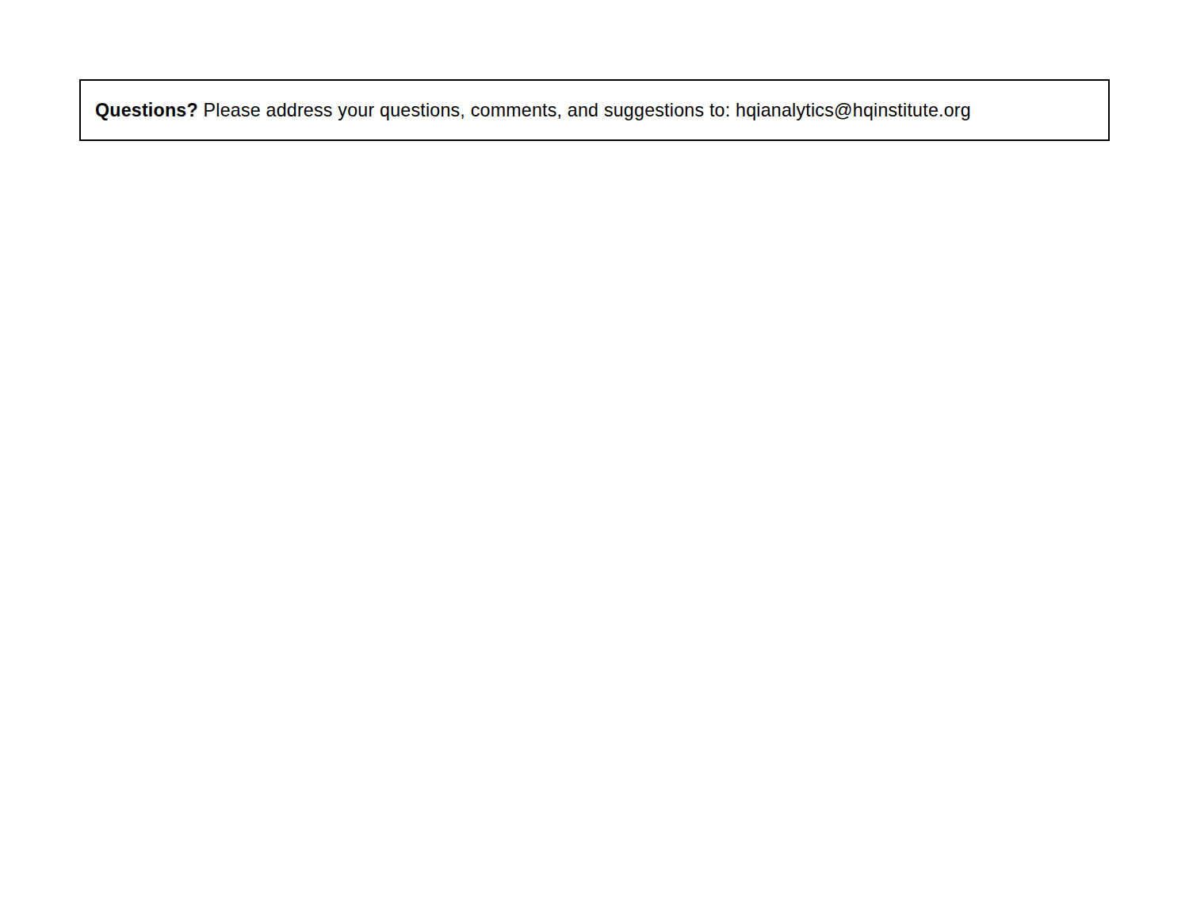Questions? Please address your questions, comments, and suggestions to: hqianalytics@hqinstitute.org